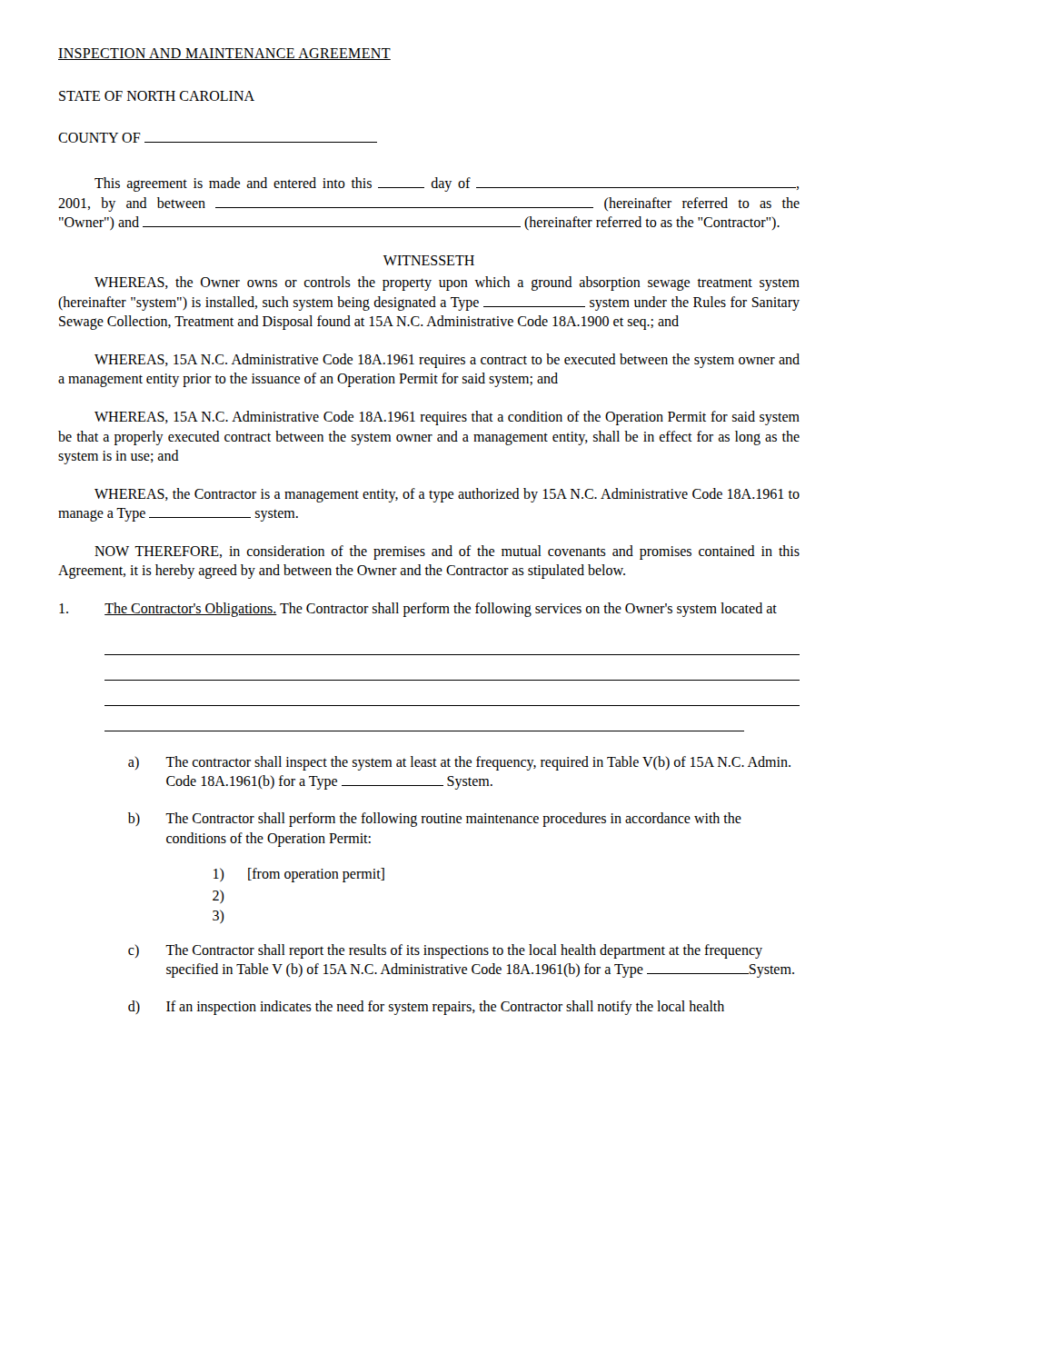INSPECTION AND MAINTENANCE AGREEMENT
STATE OF NORTH CAROLINA
COUNTY OF
This agreement is made and entered into this day of , 2001, by and between (hereinafter referred to as the "Owner") and (hereinafter referred to as the "Contractor").
WITNESSETH
WHEREAS, the Owner owns or controls the property upon which a ground absorption sewage treatment system (hereinafter "system") is installed, such system being designated a Type system under the Rules for Sanitary Sewage Collection, Treatment and Disposal found at 15A N.C. Administrative Code 18A.1900 et seq.; and
WHEREAS, 15A N.C. Administrative Code 18A.1961 requires a contract to be executed between the system owner and a management entity prior to the issuance of an Operation Permit for said system; and
WHEREAS, 15A N.C. Administrative Code 18A.1961 requires that a condition of the Operation Permit for said system be that a properly executed contract between the system owner and a management entity, shall be in effect for as long as the system is in use; and
WHEREAS, the Contractor is a management entity, of a type authorized by 15A N.C. Administrative Code 18A.1961 to manage a Type system.
NOW THEREFORE, in consideration of the premises and of the mutual covenants and promises contained in this Agreement, it is hereby agreed by and between the Owner and the Contractor as stipulated below.
The Contractor's Obligations. The Contractor shall perform the following services on the Owner's system located at
The contractor shall inspect the system at least at the frequency, required in Table V(b) of 15A N.C. Admin. Code 18A.1961(b) for a Type System.
The Contractor shall perform the following routine maintenance procedures in accordance with the conditions of the Operation Permit:
[from operation permit]
The Contractor shall report the results of its inspections to the local health department at the frequency specified in Table V (b) of 15A N.C. Administrative Code 18A.1961(b) for a Type System.
If an inspection indicates the need for system repairs, the Contractor shall notify the local health